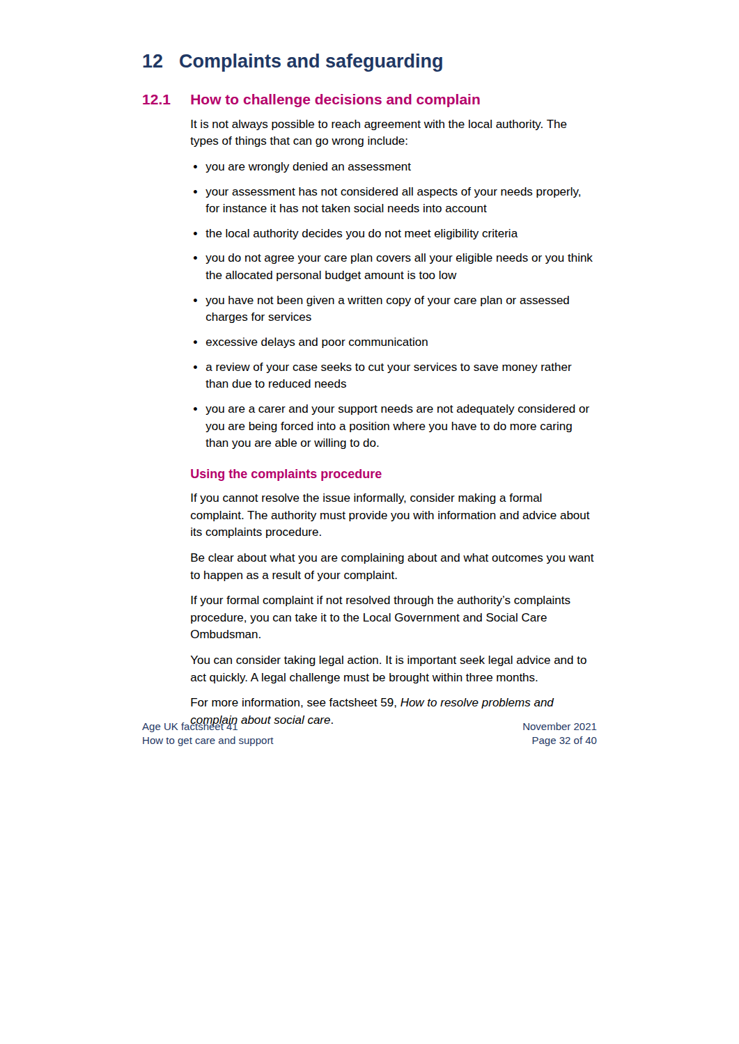12 Complaints and safeguarding
12.1 How to challenge decisions and complain
It is not always possible to reach agreement with the local authority. The types of things that can go wrong include:
you are wrongly denied an assessment
your assessment has not considered all aspects of your needs properly, for instance it has not taken social needs into account
the local authority decides you do not meet eligibility criteria
you do not agree your care plan covers all your eligible needs or you think the allocated personal budget amount is too low
you have not been given a written copy of your care plan or assessed charges for services
excessive delays and poor communication
a review of your case seeks to cut your services to save money rather than due to reduced needs
you are a carer and your support needs are not adequately considered or you are being forced into a position where you have to do more caring than you are able or willing to do.
Using the complaints procedure
If you cannot resolve the issue informally, consider making a formal complaint. The authority must provide you with information and advice about its complaints procedure.
Be clear about what you are complaining about and what outcomes you want to happen as a result of your complaint.
If your formal complaint if not resolved through the authority’s complaints procedure, you can take it to the Local Government and Social Care Ombudsman.
You can consider taking legal action. It is important seek legal advice and to act quickly. A legal challenge must be brought within three months.
For more information, see factsheet 59, How to resolve problems and complain about social care.
Age UK factsheet 41 How to get care and support
November 2021 Page 32 of 40